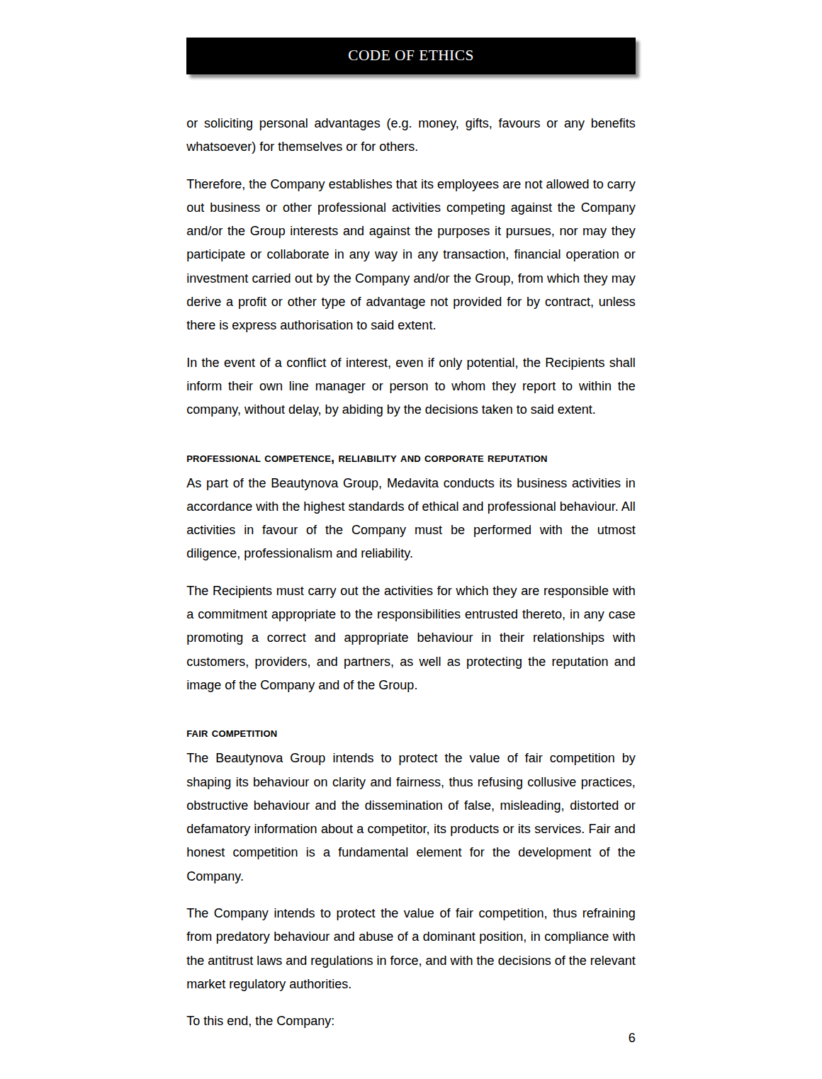CODE OF ETHICS
or soliciting personal advantages (e.g. money, gifts, favours or any benefits whatsoever) for themselves or for others.
Therefore, the Company establishes that its employees are not allowed to carry out business or other professional activities competing against the Company and/or the Group interests and against the purposes it pursues, nor may they participate or collaborate in any way in any transaction, financial operation or investment carried out by the Company and/or the Group, from which they may derive a profit or other type of advantage not provided for by contract, unless there is express authorisation to said extent.
In the event of a conflict of interest, even if only potential, the Recipients shall inform their own line manager or person to whom they report to within the company, without delay, by abiding by the decisions taken to said extent.
Professional competence, reliability and corporate reputation
As part of the Beautynova Group, Medavita conducts its business activities in accordance with the highest standards of ethical and professional behaviour. All activities in favour of the Company must be performed with the utmost diligence, professionalism and reliability.
The Recipients must carry out the activities for which they are responsible with a commitment appropriate to the responsibilities entrusted thereto, in any case promoting a correct and appropriate behaviour in their relationships with customers, providers, and partners, as well as protecting the reputation and image of the Company and of the Group.
Fair competition
The Beautynova Group intends to protect the value of fair competition by shaping its behaviour on clarity and fairness, thus refusing collusive practices, obstructive behaviour and the dissemination of false, misleading, distorted or defamatory information about a competitor, its products or its services. Fair and honest competition is a fundamental element for the development of the Company.
The Company intends to protect the value of fair competition, thus refraining from predatory behaviour and abuse of a dominant position, in compliance with the antitrust laws and regulations in force, and with the decisions of the relevant market regulatory authorities.
To this end, the Company:
6